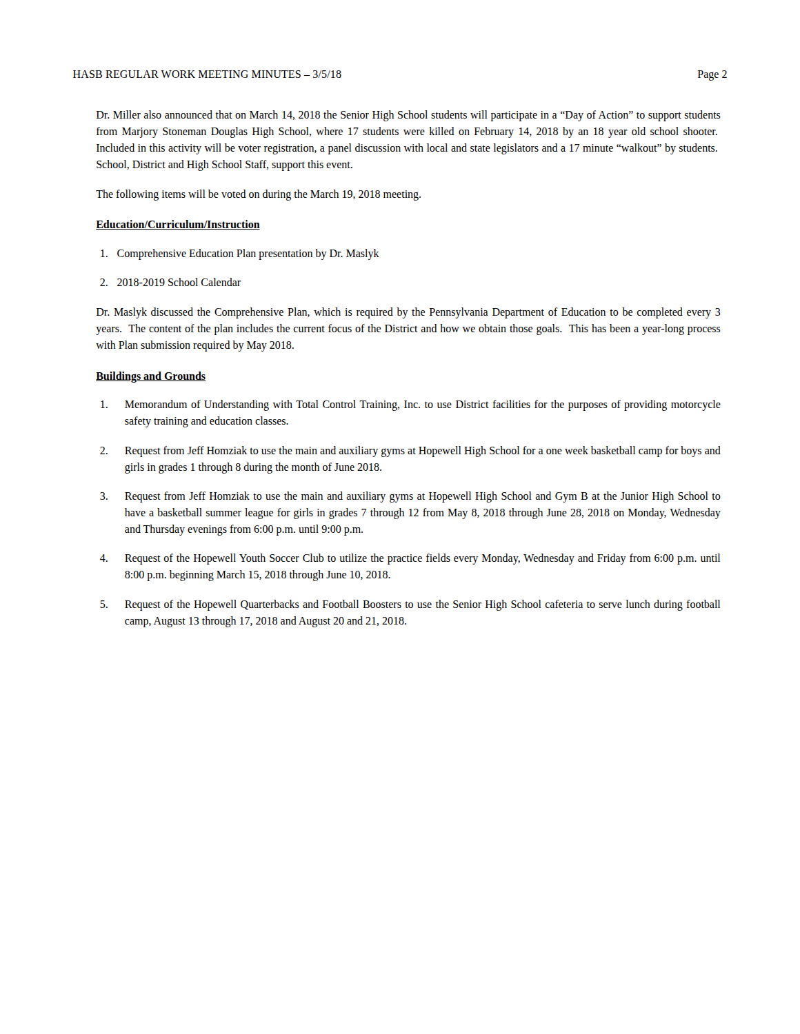HASB REGULAR WORK MEETING MINUTES – 3/5/18 Page 2
Dr. Miller also announced that on March 14, 2018 the Senior High School students will participate in a “Day of Action” to support students from Marjory Stoneman Douglas High School, where 17 students were killed on February 14, 2018 by an 18 year old school shooter. Included in this activity will be voter registration, a panel discussion with local and state legislators and a 17 minute “walkout” by students. School, District and High School Staff, support this event.
The following items will be voted on during the March 19, 2018 meeting.
Education/Curriculum/Instruction
Comprehensive Education Plan presentation by Dr. Maslyk
2018-2019 School Calendar
Dr. Maslyk discussed the Comprehensive Plan, which is required by the Pennsylvania Department of Education to be completed every 3 years. The content of the plan includes the current focus of the District and how we obtain those goals. This has been a year-long process with Plan submission required by May 2018.
Buildings and Grounds
Memorandum of Understanding with Total Control Training, Inc. to use District facilities for the purposes of providing motorcycle safety training and education classes.
Request from Jeff Homziak to use the main and auxiliary gyms at Hopewell High School for a one week basketball camp for boys and girls in grades 1 through 8 during the month of June 2018.
Request from Jeff Homziak to use the main and auxiliary gyms at Hopewell High School and Gym B at the Junior High School to have a basketball summer league for girls in grades 7 through 12 from May 8, 2018 through June 28, 2018 on Monday, Wednesday and Thursday evenings from 6:00 p.m. until 9:00 p.m.
Request of the Hopewell Youth Soccer Club to utilize the practice fields every Monday, Wednesday and Friday from 6:00 p.m. until 8:00 p.m. beginning March 15, 2018 through June 10, 2018.
Request of the Hopewell Quarterbacks and Football Boosters to use the Senior High School cafeteria to serve lunch during football camp, August 13 through 17, 2018 and August 20 and 21, 2018.